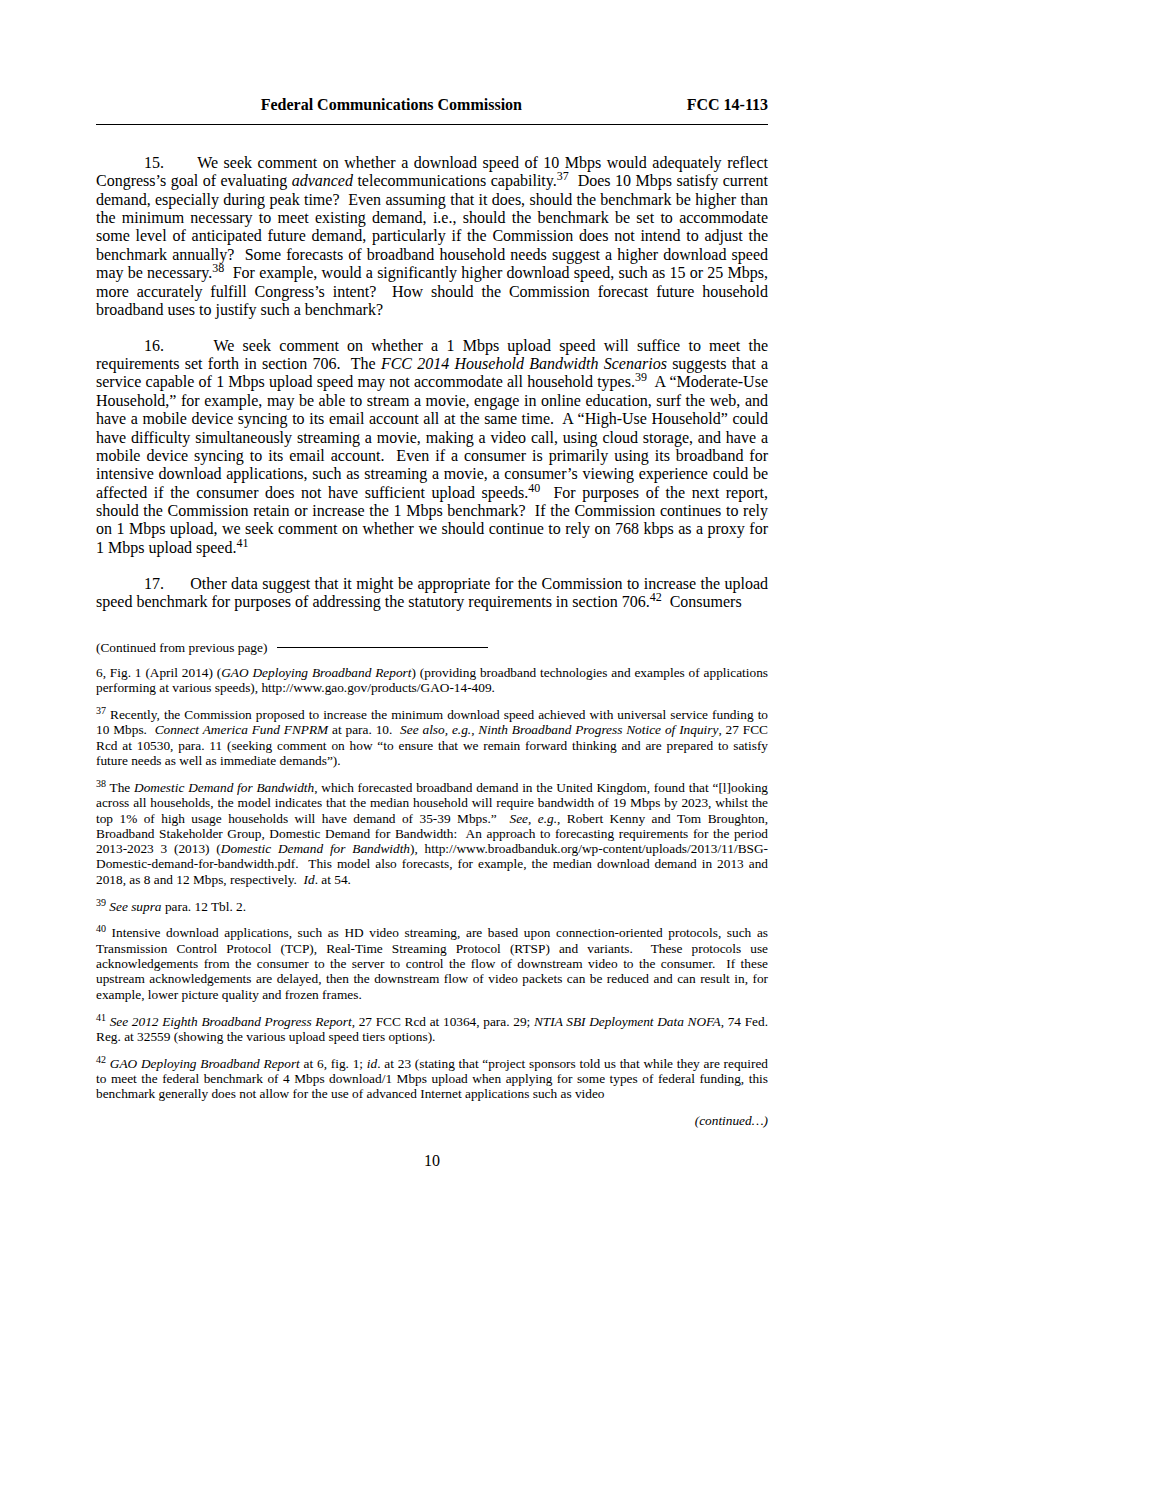Federal Communications Commission
FCC 14-113
15. We seek comment on whether a download speed of 10 Mbps would adequately reflect Congress’s goal of evaluating advanced telecommunications capability.37 Does 10 Mbps satisfy current demand, especially during peak time? Even assuming that it does, should the benchmark be higher than the minimum necessary to meet existing demand, i.e., should the benchmark be set to accommodate some level of anticipated future demand, particularly if the Commission does not intend to adjust the benchmark annually? Some forecasts of broadband household needs suggest a higher download speed may be necessary.38 For example, would a significantly higher download speed, such as 15 or 25 Mbps, more accurately fulfill Congress’s intent? How should the Commission forecast future household broadband uses to justify such a benchmark?
16. We seek comment on whether a 1 Mbps upload speed will suffice to meet the requirements set forth in section 706. The FCC 2014 Household Bandwidth Scenarios suggests that a service capable of 1 Mbps upload speed may not accommodate all household types.39 A “Moderate-Use Household,” for example, may be able to stream a movie, engage in online education, surf the web, and have a mobile device syncing to its email account all at the same time. A “High-Use Household” could have difficulty simultaneously streaming a movie, making a video call, using cloud storage, and have a mobile device syncing to its email account. Even if a consumer is primarily using its broadband for intensive download applications, such as streaming a movie, a consumer’s viewing experience could be affected if the consumer does not have sufficient upload speeds.40 For purposes of the next report, should the Commission retain or increase the 1 Mbps benchmark? If the Commission continues to rely on 1 Mbps upload, we seek comment on whether we should continue to rely on 768 kbps as a proxy for 1 Mbps upload speed.41
17. Other data suggest that it might be appropriate for the Commission to increase the upload speed benchmark for purposes of addressing the statutory requirements in section 706.42 Consumers
(Continued from previous page)
6, Fig. 1 (April 2014) (GAO Deploying Broadband Report) (providing broadband technologies and examples of applications performing at various speeds), http://www.gao.gov/products/GAO-14-409.
37 Recently, the Commission proposed to increase the minimum download speed achieved with universal service funding to 10 Mbps. Connect America Fund FNPRM at para. 10. See also, e.g., Ninth Broadband Progress Notice of Inquiry, 27 FCC Rcd at 10530, para. 11 (seeking comment on how “to ensure that we remain forward thinking and are prepared to satisfy future needs as well as immediate demands”).
38 The Domestic Demand for Bandwidth, which forecasted broadband demand in the United Kingdom, found that “[l]ooking across all households, the model indicates that the median household will require bandwidth of 19 Mbps by 2023, whilst the top 1% of high usage households will have demand of 35-39 Mbps.” See, e.g., Robert Kenny and Tom Broughton, Broadband Stakeholder Group, Domestic Demand for Bandwidth: An approach to forecasting requirements for the period 2013-2023 3 (2013) (Domestic Demand for Bandwidth), http://www.broadbanduk.org/wp-content/uploads/2013/11/BSG-Domestic-demand-for-bandwidth.pdf. This model also forecasts, for example, the median download demand in 2013 and 2018, as 8 and 12 Mbps, respectively. Id. at 54.
39 See supra para. 12 Tbl. 2.
40 Intensive download applications, such as HD video streaming, are based upon connection-oriented protocols, such as Transmission Control Protocol (TCP), Real-Time Streaming Protocol (RTSP) and variants. These protocols use acknowledgements from the consumer to the server to control the flow of downstream video to the consumer. If these upstream acknowledgements are delayed, then the downstream flow of video packets can be reduced and can result in, for example, lower picture quality and frozen frames.
41 See 2012 Eighth Broadband Progress Report, 27 FCC Rcd at 10364, para. 29; NTIA SBI Deployment Data NOFA, 74 Fed. Reg. at 32559 (showing the various upload speed tiers options).
42 GAO Deploying Broadband Report at 6, fig. 1; id. at 23 (stating that “project sponsors told us that while they are required to meet the federal benchmark of 4 Mbps download/1 Mbps upload when applying for some types of federal funding, this benchmark generally does not allow for the use of advanced Internet applications such as video
(continued…)
10